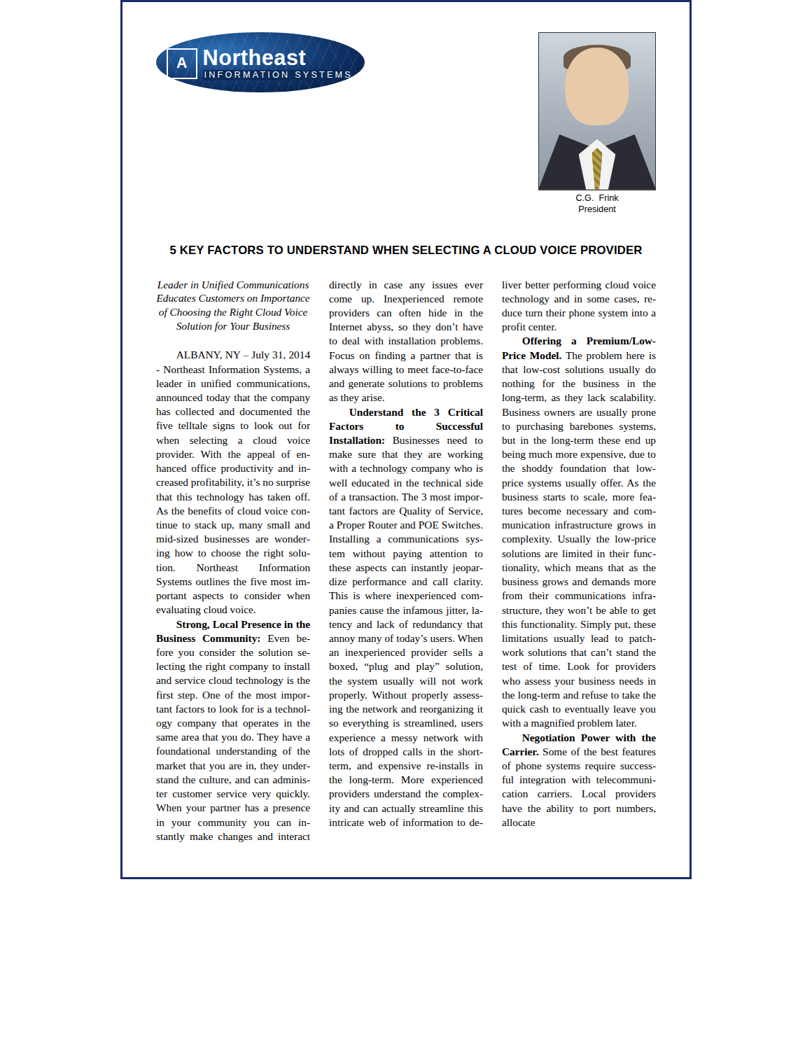A
Northeast INFORMATION SYSTEMS
C.G. Frink
President
5 KEY FACTORS TO UNDERSTAND WHEN SELECTING A CLOUD VOICE PROVIDER
Leader in Unified Communications Educates Customers on Importance of Choosing the Right Cloud Voice Solution for Your Business
ALBANY, NY – July 31, 2014 - Northeast Information Systems, a leader in unified communications, announced today that the company has collected and documented the five telltale signs to look out for when selecting a cloud voice provider. With the appeal of enhanced office productivity and increased profitability, it’s no surprise that this technology has taken off. As the benefits of cloud voice continue to stack up, many small and mid-sized businesses are wondering how to choose the right solution. Northeast Information Systems outlines the five most important aspects to consider when evaluating cloud voice.
Strong, Local Presence in the Business Community: Even before you consider the solution selecting the right company to install and service cloud technology is the first step. One of the most important factors to look for is a technology company that operates in the same area that you do. They have a foundational understanding of the market that you are in, they understand the culture, and can administer customer service very quickly. When your partner has a presence in your community you can instantly make changes and interact directly in case any issues ever come up. Inexperienced remote providers can often hide in the Internet abyss, so they don’t have to deal with installation problems. Focus on finding a partner that is always willing to meet face-to-face and generate solutions to problems as they arise.
Understand the 3 Critical Factors to Successful Installation: Businesses need to make sure that they are working with a technology company who is well educated in the technical side of a transaction. The 3 most important factors are Quality of Service, a Proper Router and POE Switches. Installing a communications system without paying attention to these aspects can instantly jeopardize performance and call clarity. This is where inexperienced companies cause the infamous jitter, latency and lack of redundancy that annoy many of today’s users. When an inexperienced provider sells a boxed, “plug and play” solution, the system usually will not work properly. Without properly assessing the network and reorganizing it so everything is streamlined, users experience a messy network with lots of dropped calls in the short-term, and expensive re-installs in the long-term. More experienced providers understand the complexity and can actually streamline this intricate web of information to deliver better performing cloud voice technology and in some cases, reduce turn their phone system into a profit center.
Offering a Premium/Low-Price Model. The problem here is that low-cost solutions usually do nothing for the business in the long-term, as they lack scalability. Business owners are usually prone to purchasing barebones systems, but in the long-term these end up being much more expensive, due to the shoddy foundation that low-price systems usually offer. As the business starts to scale, more features become necessary and communication infrastructure grows in complexity. Usually the low-price solutions are limited in their functionality, which means that as the business grows and demands more from their communications infrastructure, they won’t be able to get this functionality. Simply put, these limitations usually lead to patchwork solutions that can’t stand the test of time. Look for providers who assess your business needs in the long-term and refuse to take the quick cash to eventually leave you with a magnified problem later.
Negotiation Power with the Carrier. Some of the best features of phone systems require successful integration with telecommunication carriers. Local providers have the ability to port numbers, allocate